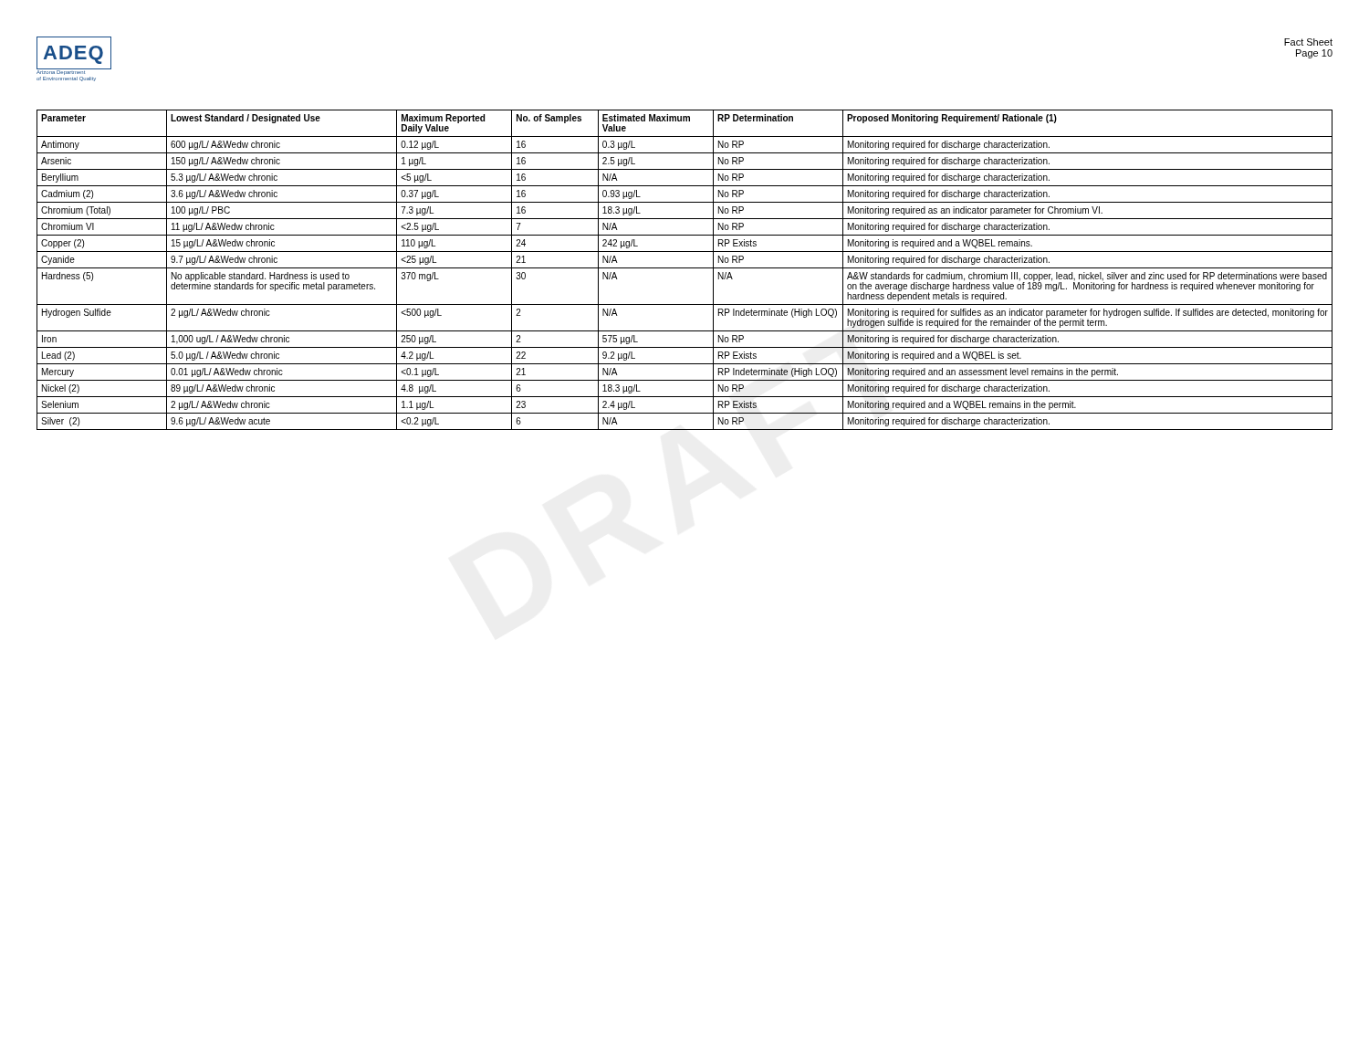DRAFT
ADEQ
Arizona Department
of Environmental Quality
Fact Sheet
Page 10
| Parameter | Lowest Standard / Designated Use | Maximum Reported Daily Value | No. of Samples | Estimated Maximum Value | RP Determination | Proposed Monitoring Requirement/ Rationale (1) |
| --- | --- | --- | --- | --- | --- | --- |
| Antimony | 600 µg/L/ A&Wedw chronic | 0.12 µg/L | 16 | 0.3 µg/L | No RP | Monitoring required for discharge characterization. |
| Arsenic | 150 µg/L/ A&Wedw chronic | 1 µg/L | 16 | 2.5 µg/L | No RP | Monitoring required for discharge characterization. |
| Beryllium | 5.3 µg/L/ A&Wedw chronic | <5 µg/L | 16 | N/A | No RP | Monitoring required for discharge characterization. |
| Cadmium (2) | 3.6 µg/L/ A&Wedw chronic | 0.37 µg/L | 16 | 0.93 µg/L | No RP | Monitoring required for discharge characterization. |
| Chromium (Total) | 100 µg/L/ PBC | 7.3 µg/L | 16 | 18.3 µg/L | No RP | Monitoring required as an indicator parameter for Chromium VI. |
| Chromium VI | 11 µg/L/ A&Wedw chronic | <2.5 µg/L | 7 | N/A | No RP | Monitoring required for discharge characterization. |
| Copper (2) | 15 µg/L/ A&Wedw chronic | 110 µg/L | 24 | 242 µg/L | RP Exists | Monitoring is required and a WQBEL remains. |
| Cyanide | 9.7 µg/L/ A&Wedw chronic | <25 µg/L | 21 | N/A | No RP | Monitoring required for discharge characterization. |
| Hardness (5) | No applicable standard. Hardness is used to determine standards for specific metal parameters. | 370 mg/L | 30 | N/A | N/A | A&W standards for cadmium, chromium III, copper, lead, nickel, silver and zinc used for RP determinations were based on the average discharge hardness value of 189 mg/L. Monitoring for hardness is required whenever monitoring for hardness dependent metals is required. |
| Hydrogen Sulfide | 2 µg/L/ A&Wedw chronic | <500 µg/L | 2 | N/A | RP Indeterminate (High LOQ) | Monitoring is required for sulfides as an indicator parameter for hydrogen sulfide. If sulfides are detected, monitoring for hydrogen sulfide is required for the remainder of the permit term. |
| Iron | 1,000 ug/L / A&Wedw chronic | 250 µg/L | 2 | 575 µg/L | No RP | Monitoring is required for discharge characterization. |
| Lead (2) | 5.0 µg/L / A&Wedw chronic | 4.2 µg/L | 22 | 9.2 µg/L | RP Exists | Monitoring is required and a WQBEL is set. |
| Mercury | 0.01 µg/L/ A&Wedw chronic | <0.1 µg/L | 21 | N/A | RP Indeterminate (High LOQ) | Monitoring required and an assessment level remains in the permit. |
| Nickel (2) | 89 µg/L/ A&Wedw chronic | 4.8 µg/L | 6 | 18.3 µg/L | No RP | Monitoring required for discharge characterization. |
| Selenium | 2 µg/L/ A&Wedw chronic | 1.1 µg/L | 23 | 2.4 µg/L | RP Exists | Monitoring required and a WQBEL remains in the permit. |
| Silver (2) | 9.6 µg/L/ A&Wedw acute | <0.2 µg/L | 6 | N/A | No RP | Monitoring required for discharge characterization. |